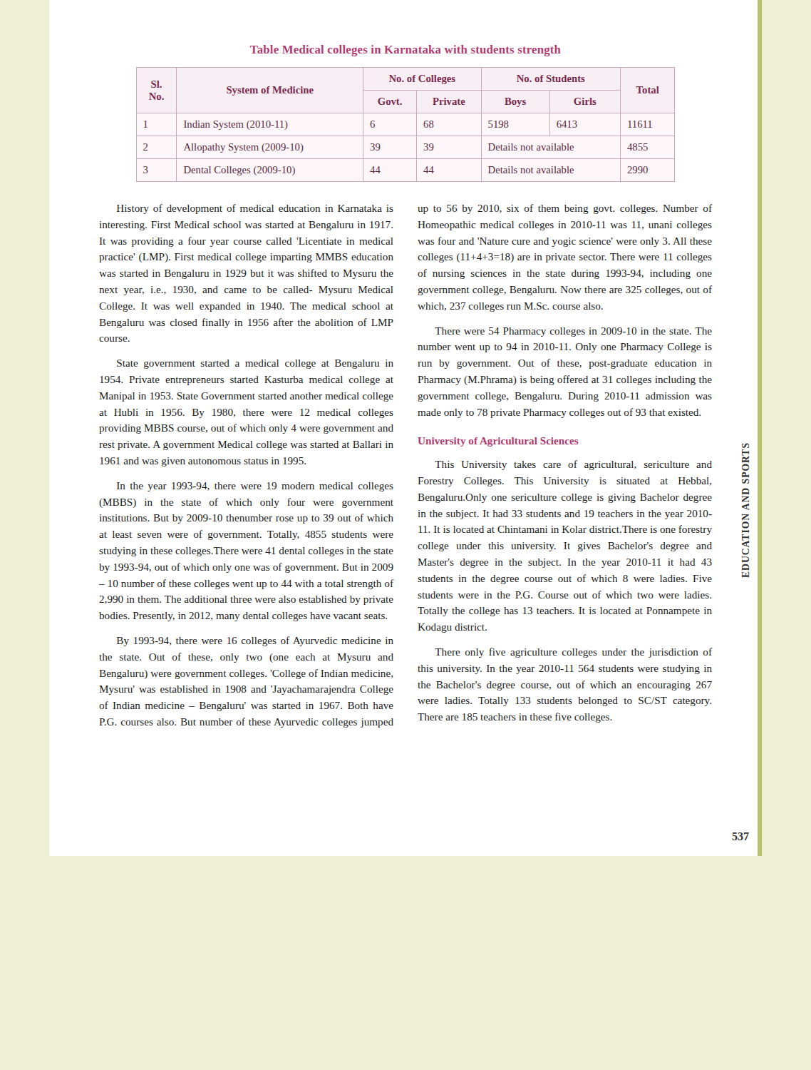Table Medical colleges in Karnataka with students strength
| Sl. No. | System of Medicine | No. of Colleges | No. of Students | Total |
| --- | --- | --- | --- | --- |
| Govt. | Private | Boys | Girls |
| 1 | Indian System (2010-11) | 6 | 68 | 5198 | 6413 | 11611 |
| 2 | Allopathy System (2009-10) | 39 | 39 | Details not available | 4855 |
| 3 | Dental Colleges (2009-10) | 44 | 44 | Details not available | 2990 |
History of development of medical education in Karnataka is interesting. First Medical school was started at Bengaluru in 1917. It was providing a four year course called 'Licentiate in medical practice' (LMP). First medical college imparting MMBS education was started in Bengaluru in 1929 but it was shifted to Mysuru the next year, i.e., 1930, and came to be called- Mysuru Medical College. It was well expanded in 1940. The medical school at Bengaluru was closed finally in 1956 after the abolition of LMP course.
State government started a medical college at Bengaluru in 1954. Private entrepreneurs started Kasturba medical college at Manipal in 1953. State Government started another medical college at Hubli in 1956. By 1980, there were 12 medical colleges providing MBBS course, out of which only 4 were government and rest private. A government Medical college was started at Ballari in 1961 and was given autonomous status in 1995.
In the year 1993-94, there were 19 modern medical colleges (MBBS) in the state of which only four were government institutions. But by 2009-10 thenumber rose up to 39 out of which at least seven were of government. Totally, 4855 students were studying in these colleges.There were 41 dental colleges in the state by 1993-94, out of which only one was of government. But in 2009 – 10 number of these colleges went up to 44 with a total strength of 2,990 in them. The additional three were also established by private bodies. Presently, in 2012, many dental colleges have vacant seats.
By 1993-94, there were 16 colleges of Ayurvedic medicine in the state. Out of these, only two (one each at Mysuru and Bengaluru) were government colleges. 'College of Indian medicine, Mysuru' was established in 1908 and 'Jayachamarajendra College of Indian medicine – Bengaluru' was started in 1967. Both have P.G. courses also. But number of these Ayurvedic colleges jumped up to 56 by 2010, six of them being govt. colleges. Number of Homeopathic medical colleges in 2010-11 was 11, unani colleges was four and 'Nature cure and yogic science' were only 3. All these colleges (11+4+3=18) are in private sector. There were 11 colleges of nursing sciences in the state during 1993-94, including one government college, Bengaluru. Now there are 325 colleges, out of which, 237 colleges run M.Sc. course also.
There were 54 Pharmacy colleges in 2009-10 in the state. The number went up to 94 in 2010-11. Only one Pharmacy College is run by government. Out of these, post-graduate education in Pharmacy (M.Phrama) is being offered at 31 colleges including the government college, Bengaluru. During 2010-11 admission was made only to 78 private Pharmacy colleges out of 93 that existed.
University of Agricultural Sciences
This University takes care of agricultural, sericulture and Forestry Colleges. This University is situated at Hebbal, Bengaluru.Only one sericulture college is giving Bachelor degree in the subject. It had 33 students and 19 teachers in the year 2010-11. It is located at Chintamani in Kolar district.There is one forestry college under this university. It gives Bachelor's degree and Master's degree in the subject. In the year 2010-11 it had 43 students in the degree course out of which 8 were ladies. Five students were in the P.G. Course out of which two were ladies. Totally the college has 13 teachers. It is located at Ponnampete in Kodagu district.
There only five agriculture colleges under the jurisdiction of this university. In the year 2010-11 564 students were studying in the Bachelor's degree course, out of which an encouraging 267 were ladies. Totally 133 students belonged to SC/ST category. There are 185 teachers in these five colleges.
EDUCATION AND SPORTS
537